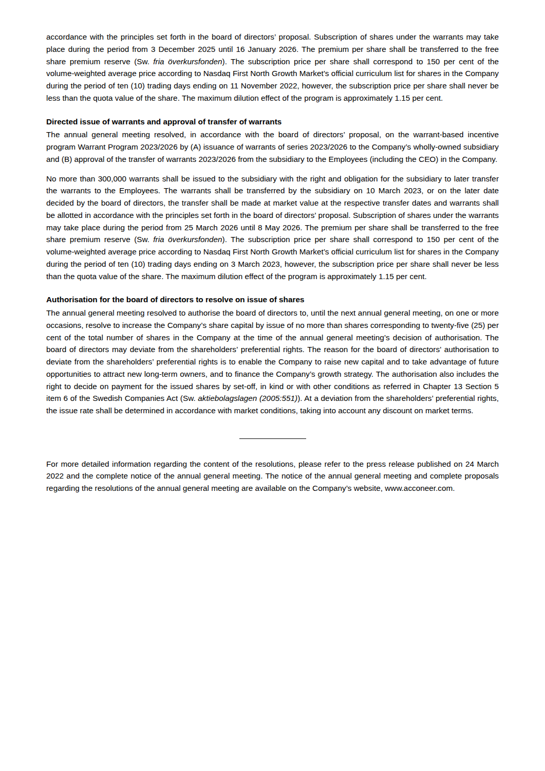accordance with the principles set forth in the board of directors’ proposal. Subscription of shares under the warrants may take place during the period from 3 December 2025 until 16 January 2026. The premium per share shall be transferred to the free share premium reserve (Sw. fria överkursfonden). The subscription price per share shall correspond to 150 per cent of the volume-weighted average price according to Nasdaq First North Growth Market’s official curriculum list for shares in the Company during the period of ten (10) trading days ending on 11 November 2022, however, the subscription price per share shall never be less than the quota value of the share. The maximum dilution effect of the program is approximately 1.15 per cent.
Directed issue of warrants and approval of transfer of warrants
The annual general meeting resolved, in accordance with the board of directors’ proposal, on the warrant-based incentive program Warrant Program 2023/2026 by (A) issuance of warrants of series 2023/2026 to the Company’s wholly-owned subsidiary and (B) approval of the transfer of warrants 2023/2026 from the subsidiary to the Employees (including the CEO) in the Company.
No more than 300,000 warrants shall be issued to the subsidiary with the right and obligation for the subsidiary to later transfer the warrants to the Employees. The warrants shall be transferred by the subsidiary on 10 March 2023, or on the later date decided by the board of directors, the transfer shall be made at market value at the respective transfer dates and warrants shall be allotted in accordance with the principles set forth in the board of directors’ proposal. Subscription of shares under the warrants may take place during the period from 25 March 2026 until 8 May 2026. The premium per share shall be transferred to the free share premium reserve (Sw. fria överkursfonden). The subscription price per share shall correspond to 150 per cent of the volume-weighted average price according to Nasdaq First North Growth Market’s official curriculum list for shares in the Company during the period of ten (10) trading days ending on 3 March 2023, however, the subscription price per share shall never be less than the quota value of the share. The maximum dilution effect of the program is approximately 1.15 per cent.
Authorisation for the board of directors to resolve on issue of shares
The annual general meeting resolved to authorise the board of directors to, until the next annual general meeting, on one or more occasions, resolve to increase the Company’s share capital by issue of no more than shares corresponding to twenty-five (25) per cent of the total number of shares in the Company at the time of the annual general meeting’s decision of authorisation. The board of directors may deviate from the shareholders’ preferential rights. The reason for the board of directors’ authorisation to deviate from the shareholders’ preferential rights is to enable the Company to raise new capital and to take advantage of future opportunities to attract new long-term owners, and to finance the Company’s growth strategy. The authorisation also includes the right to decide on payment for the issued shares by set-off, in kind or with other conditions as referred in Chapter 13 Section 5 item 6 of the Swedish Companies Act (Sw. aktiebolagslagen (2005:551)). At a deviation from the shareholders’ preferential rights, the issue rate shall be determined in accordance with market conditions, taking into account any discount on market terms.
For more detailed information regarding the content of the resolutions, please refer to the press release published on 24 March 2022 and the complete notice of the annual general meeting. The notice of the annual general meeting and complete proposals regarding the resolutions of the annual general meeting are available on the Company’s website, www.acconeer.com.